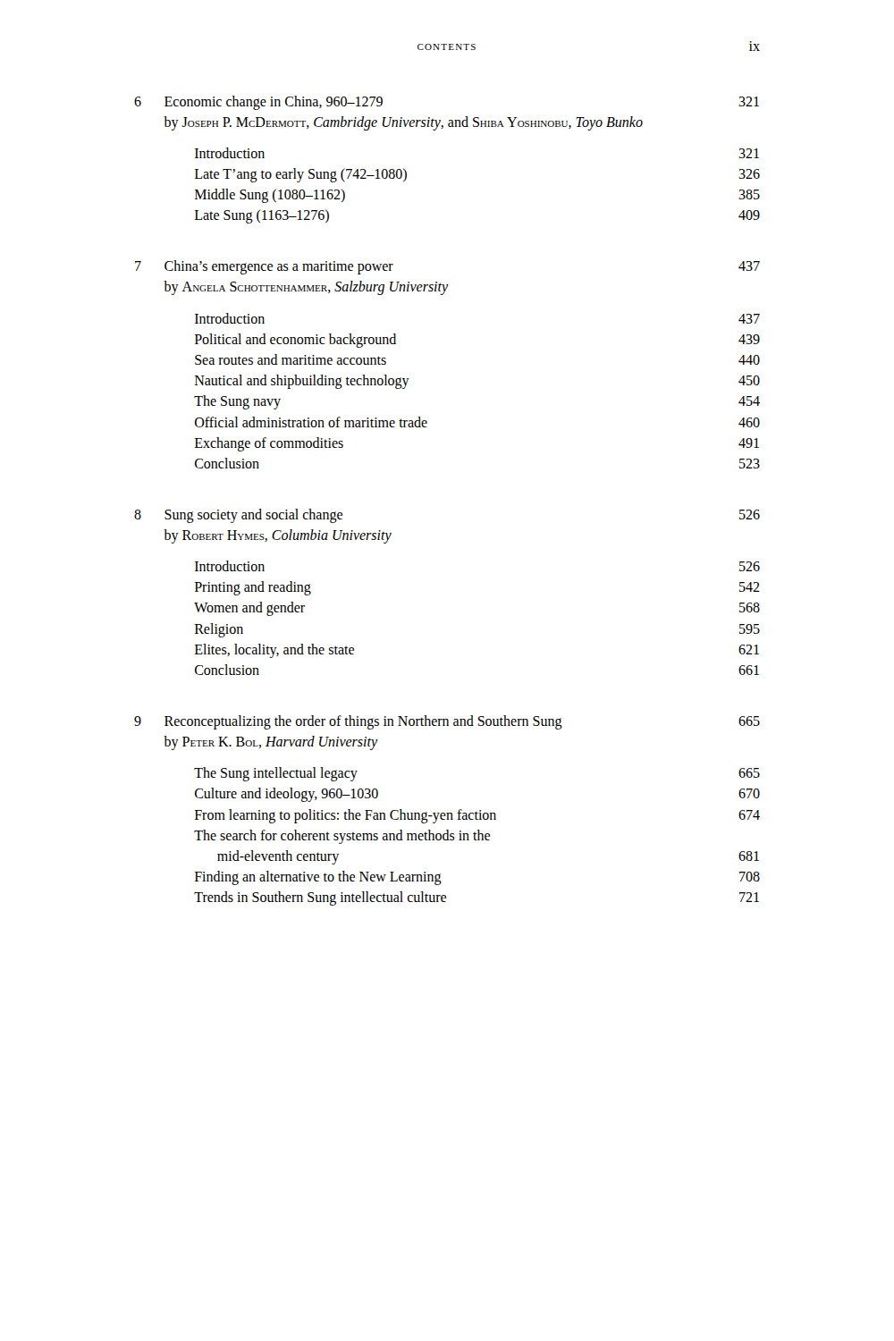contents ix
6 Economic change in China, 960–1279 by Joseph P. McDermott, Cambridge University, and Shiba Yoshinobu, Toyo Bunko 321
Introduction 321
Late T’ang to early Sung (742–1080) 326
Middle Sung (1080–1162) 385
Late Sung (1163–1276) 409
7 China’s emergence as a maritime power by Angela Schottenhammer, Salzburg University 437
Introduction 437
Political and economic background 439
Sea routes and maritime accounts 440
Nautical and shipbuilding technology 450
The Sung navy 454
Official administration of maritime trade 460
Exchange of commodities 491
Conclusion 523
8 Sung society and social change by Robert Hymes, Columbia University 526
Introduction 526
Printing and reading 542
Women and gender 568
Religion 595
Elites, locality, and the state 621
Conclusion 661
9 Reconceptualizing the order of things in Northern and Southern Sung by Peter K. Bol, Harvard University 665
The Sung intellectual legacy 665
Culture and ideology, 960–1030670
From learning to politics: the Fan Chung-yen faction 674
The search for coherent systems and methods in the
mid-eleventh century 681
Finding an alternative to the New Learning 708
Trends in Southern Sung intellectual culture 721